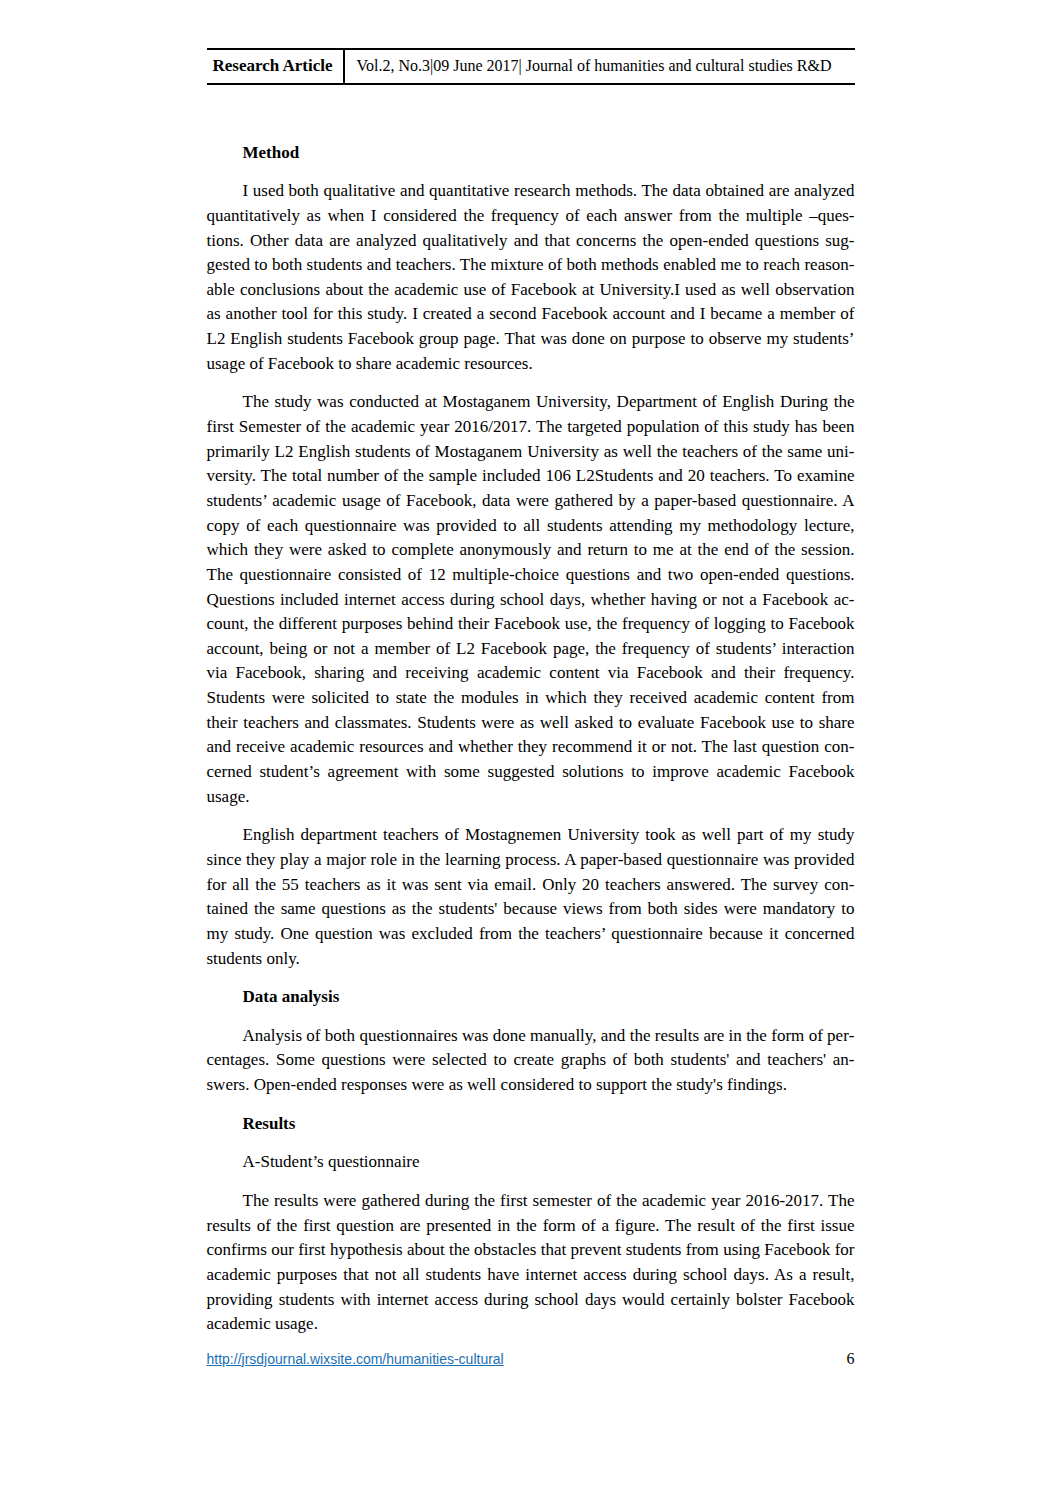Research Article
Vol.2, No.3|09 June 2017| Journal of humanities and cultural studies R&D
Method
I used both qualitative and quantitative research methods. The data obtained are analyzed quantitatively as when I considered the frequency of each answer from the multiple –questions. Other data are analyzed qualitatively and that concerns the open-ended questions suggested to both students and teachers. The mixture of both methods enabled me to reach reasonable conclusions about the academic use of Facebook at University.I used as well observation as another tool for this study. I created a second Facebook account and I became a member of L2 English students Facebook group page. That was done on purpose to observe my students’ usage of Facebook to share academic resources.
The study was conducted at Mostaganem University, Department of English During the first Semester of the academic year 2016/2017. The targeted population of this study has been primarily L2 English students of Mostaganem University as well the teachers of the same university. The total number of the sample included 106 L2Students and 20 teachers. To examine students’ academic usage of Facebook, data were gathered by a paper-based questionnaire. A copy of each questionnaire was provided to all students attending my methodology lecture, which they were asked to complete anonymously and return to me at the end of the session. The questionnaire consisted of 12 multiple-choice questions and two open-ended questions. Questions included internet access during school days, whether having or not a Facebook account, the different purposes behind their Facebook use, the frequency of logging to Facebook account, being or not a member of L2 Facebook page, the frequency of students’ interaction via Facebook, sharing and receiving academic content via Facebook and their frequency. Students were solicited to state the modules in which they received academic content from their teachers and classmates. Students were as well asked to evaluate Facebook use to share and receive academic resources and whether they recommend it or not. The last question concerned student’s agreement with some suggested solutions to improve academic Facebook usage.
English department teachers of Mostagnemen University took as well part of my study since they play a major role in the learning process. A paper-based questionnaire was provided for all the 55 teachers as it was sent via email. Only 20 teachers answered. The survey contained the same questions as the students' because views from both sides were mandatory to my study. One question was excluded from the teachers’ questionnaire because it concerned students only.
Data analysis
Analysis of both questionnaires was done manually, and the results are in the form of percentages. Some questions were selected to create graphs of both students' and teachers' answers. Open-ended responses were as well considered to support the study's findings.
Results
A-Student’s questionnaire
The results were gathered during the first semester of the academic year 2016-2017. The results of the first question are presented in the form of a figure. The result of the first issue confirms our first hypothesis about the obstacles that prevent students from using Facebook for academic purposes that not all students have internet access during school days. As a result, providing students with internet access during school days would certainly bolster Facebook academic usage.
http://jrsdjournal.wixsite.com/humanities-cultural 6